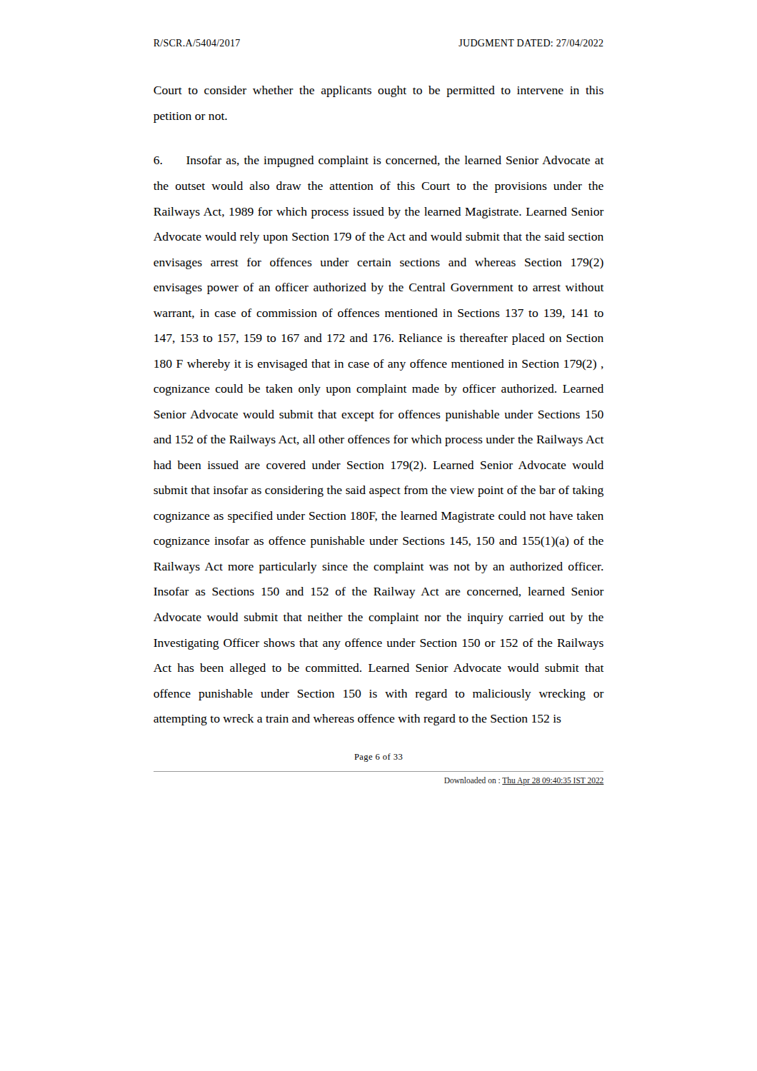R/SCR.A/5404/2017 JUDGMENT DATED: 27/04/2022
Court to consider whether the applicants ought to be permitted to intervene in this petition or not.
6. Insofar as, the impugned complaint is concerned, the learned Senior Advocate at the outset would also draw the attention of this Court to the provisions under the Railways Act, 1989 for which process issued by the learned Magistrate. Learned Senior Advocate would rely upon Section 179 of the Act and would submit that the said section envisages arrest for offences under certain sections and whereas Section 179(2) envisages power of an officer authorized by the Central Government to arrest without warrant, in case of commission of offences mentioned in Sections 137 to 139, 141 to 147, 153 to 157, 159 to 167 and 172 and 176. Reliance is thereafter placed on Section 180 F whereby it is envisaged that in case of any offence mentioned in Section 179(2) , cognizance could be taken only upon complaint made by officer authorized. Learned Senior Advocate would submit that except for offences punishable under Sections 150 and 152 of the Railways Act, all other offences for which process under the Railways Act had been issued are covered under Section 179(2). Learned Senior Advocate would submit that insofar as considering the said aspect from the view point of the bar of taking cognizance as specified under Section 180F, the learned Magistrate could not have taken cognizance insofar as offence punishable under Sections 145, 150 and 155(1)(a) of the Railways Act more particularly since the complaint was not by an authorized officer. Insofar as Sections 150 and 152 of the Railway Act are concerned, learned Senior Advocate would submit that neither the complaint nor the inquiry carried out by the Investigating Officer shows that any offence under Section 150 or 152 of the Railways Act has been alleged to be committed. Learned Senior Advocate would submit that offence punishable under Section 150 is with regard to maliciously wrecking or attempting to wreck a train and whereas offence with regard to the Section 152 is
Page 6 of 33
Downloaded on : Thu Apr 28 09:40:35 IST 2022